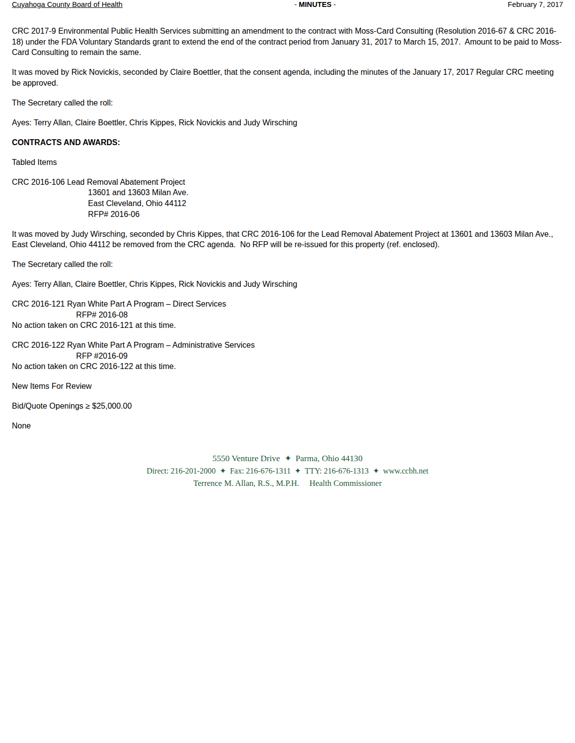Cuyahoga County Board of Health - MINUTES - February 7, 2017
CRC 2017-9 Environmental Public Health Services submitting an amendment to the contract with Moss-Card Consulting (Resolution 2016-67 & CRC 2016-18) under the FDA Voluntary Standards grant to extend the end of the contract period from January 31, 2017 to March 15, 2017. Amount to be paid to Moss-Card Consulting to remain the same.
It was moved by Rick Novickis, seconded by Claire Boettler, that the consent agenda, including the minutes of the January 17, 2017 Regular CRC meeting be approved.
The Secretary called the roll:
Ayes: Terry Allan, Claire Boettler, Chris Kippes, Rick Novickis and Judy Wirsching
CONTRACTS AND AWARDS:
Tabled Items
CRC 2016-106 Lead Removal Abatement Project
13601 and 13603 Milan Ave.
East Cleveland, Ohio 44112
RFP# 2016-06
It was moved by Judy Wirsching, seconded by Chris Kippes, that CRC 2016-106 for the Lead Removal Abatement Project at 13601 and 13603 Milan Ave., East Cleveland, Ohio 44112 be removed from the CRC agenda. No RFP will be re-issued for this property (ref. enclosed).
The Secretary called the roll:
Ayes: Terry Allan, Claire Boettler, Chris Kippes, Rick Novickis and Judy Wirsching
CRC 2016-121 Ryan White Part A Program – Direct Services
RFP# 2016-08
No action taken on CRC 2016-121 at this time.
CRC 2016-122 Ryan White Part A Program – Administrative Services
RFP #2016-09
No action taken on CRC 2016-122 at this time.
New Items For Review
Bid/Quote Openings ≥ $25,000.00
None
5550 Venture Drive ✦ Parma, Ohio 44130
Direct: 216-201-2000 ✦ Fax: 216-676-1311 ✦ TTY: 216-676-1313 ✦ www.ccbh.net
Terrence M. Allan, R.S., M.P.H. Health Commissioner